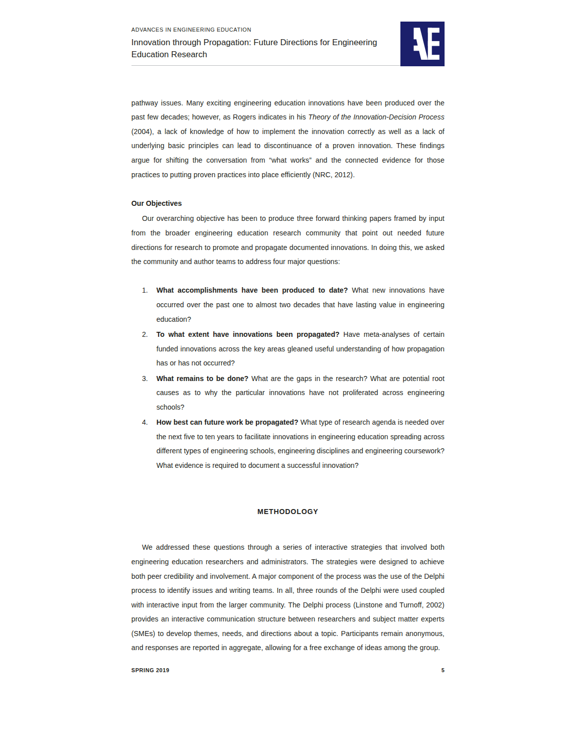Advances in Engineering Education
Innovation through Propagation: Future Directions for Engineering
Education Research
pathway issues. Many exciting engineering education innovations have been produced over the past few decades; however, as Rogers indicates in his Theory of the Innovation-Decision Process (2004), a lack of knowledge of how to implement the innovation correctly as well as a lack of underlying basic principles can lead to discontinuance of a proven innovation. These findings argue for shifting the conversation from “what works” and the connected evidence for those practices to putting proven practices into place efficiently (NRC, 2012).
Our Objectives
Our overarching objective has been to produce three forward thinking papers framed by input from the broader engineering education research community that point out needed future directions for research to promote and propagate documented innovations. In doing this, we asked the community and author teams to address four major questions:
What accomplishments have been produced to date? What new innovations have occurred over the past one to almost two decades that have lasting value in engineering education?
To what extent have innovations been propagated? Have meta-analyses of certain funded innovations across the key areas gleaned useful understanding of how propagation has or has not occurred?
What remains to be done? What are the gaps in the research? What are potential root causes as to why the particular innovations have not proliferated across engineering schools?
How best can future work be propagated? What type of research agenda is needed over the next five to ten years to facilitate innovations in engineering education spreading across different types of engineering schools, engineering disciplines and engineering coursework? What evidence is required to document a successful innovation?
Methodology
We addressed these questions through a series of interactive strategies that involved both engineering education researchers and administrators. The strategies were designed to achieve both peer credibility and involvement. A major component of the process was the use of the Delphi process to identify issues and writing teams. In all, three rounds of the Delphi were used coupled with interactive input from the larger community. The Delphi process (Linstone and Turnoff, 2002) provides an interactive communication structure between researchers and subject matter experts (SMEs) to develop themes, needs, and directions about a topic. Participants remain anonymous, and responses are reported in aggregate, allowing for a free exchange of ideas among the group.
Spring 2019 5